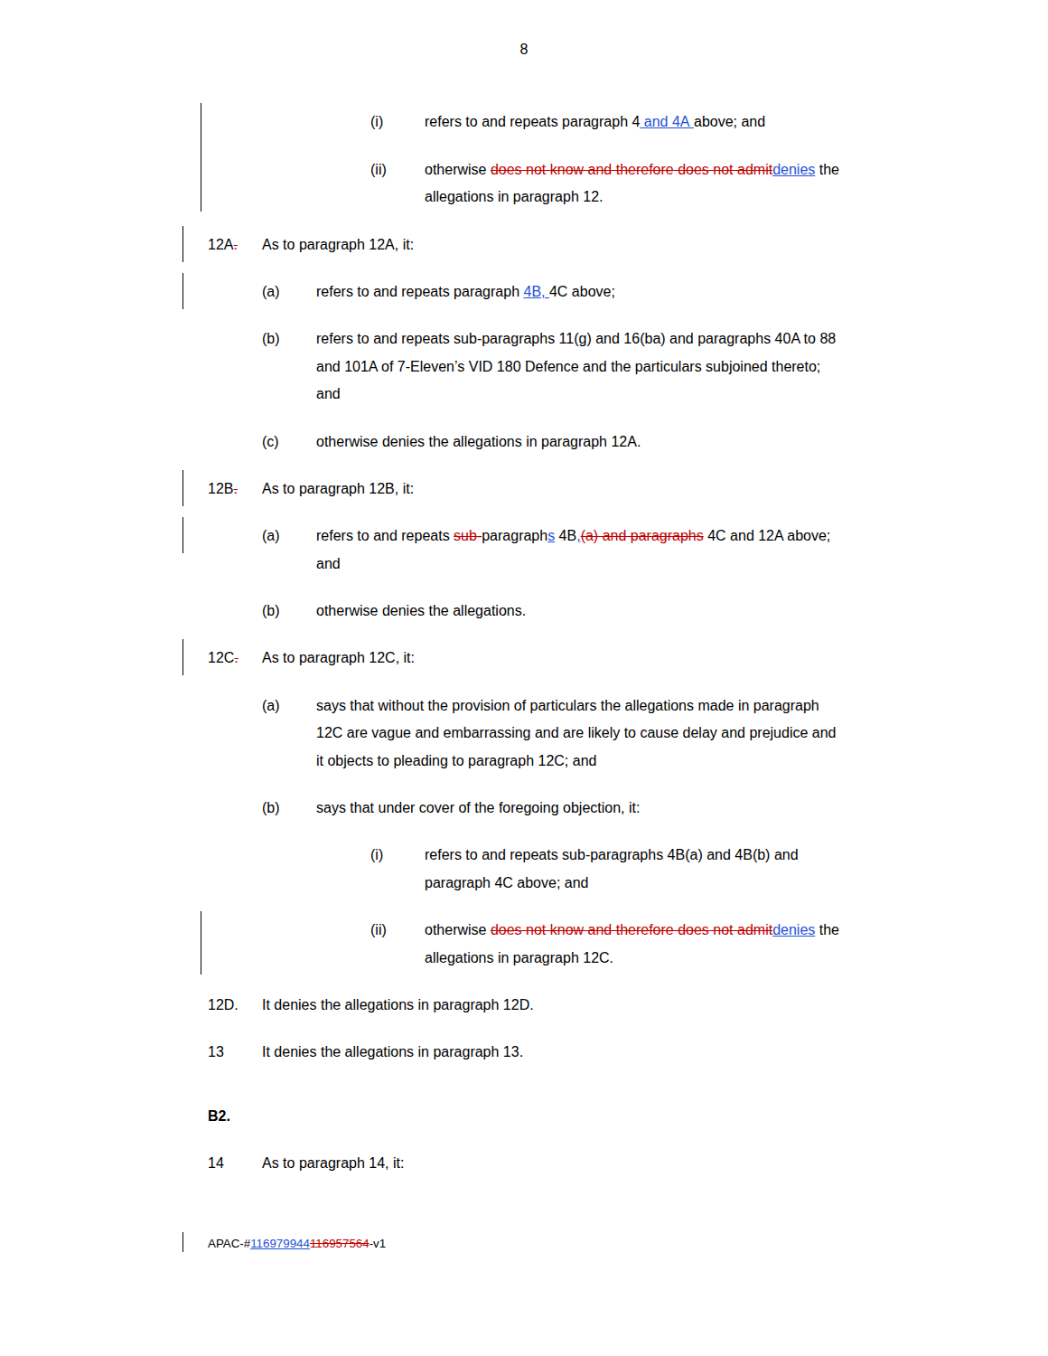8
(i)
refers to and repeats paragraph 4 and 4A above; and
(ii)
otherwise does not know and therefore does not admitdenies the allegations in paragraph 12.
12A.
As to paragraph 12A, it:
(a)
refers to and repeats paragraph 4B, 4C above;
(b)
refers to and repeats sub-paragraphs 11(g) and 16(ba) and paragraphs 40A to 88 and 101A of 7-Eleven’s VID 180 Defence and the particulars subjoined thereto; and
(c)
otherwise denies the allegations in paragraph 12A.
12B.
As to paragraph 12B, it:
(a)
refers to and repeats sub-paragraphs 4B,(a) and paragraphs 4C and 12A above; and
(b)
otherwise denies the allegations.
12C.
As to paragraph 12C, it:
(a)
says that without the provision of particulars the allegations made in paragraph 12C are vague and embarrassing and are likely to cause delay and prejudice and it objects to pleading to paragraph 12C; and
(b)
says that under cover of the foregoing objection, it:
(i)
refers to and repeats sub-paragraphs 4B(a) and 4B(b) and paragraph 4C above; and
(ii)
otherwise does not know and therefore does not admitdenies the allegations in paragraph 12C.
12D.
It denies the allegations in paragraph 12D.
13
It denies the allegations in paragraph 13.
B2.
14
As to paragraph 14, it:
APAC-#116979944116957564-v1